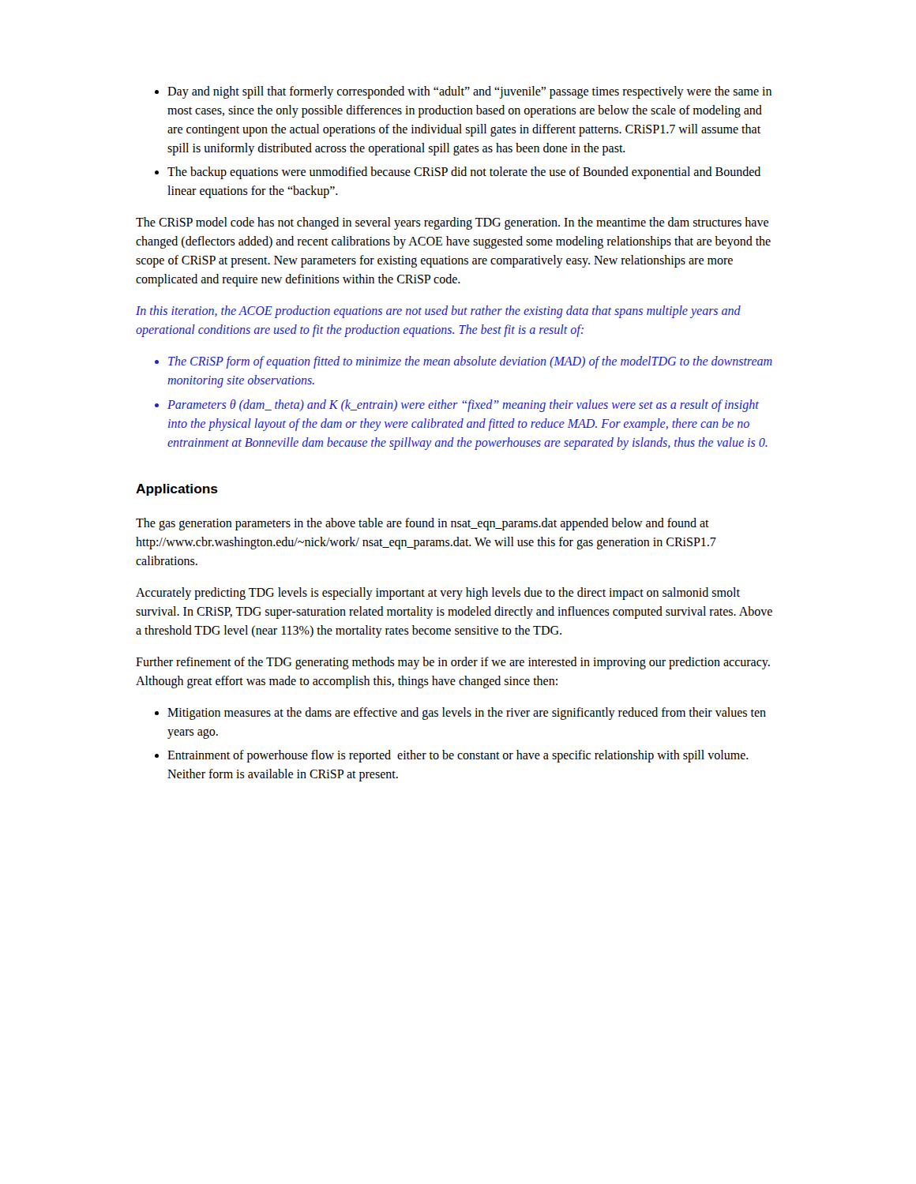Day and night spill that formerly corresponded with “adult” and “juvenile” passage times respectively were the same in most cases, since the only possible differences in production based on operations are below the scale of modeling and are contingent upon the actual operations of the individual spill gates in different patterns. CRiSP1.7 will assume that spill is uniformly distributed across the operational spill gates as has been done in the past.
The backup equations were unmodified because CRiSP did not tolerate the use of Bounded exponential and Bounded linear equations for the “backup”.
The CRiSP model code has not changed in several years regarding TDG generation. In the meantime the dam structures have changed (deflectors added) and recent calibrations by ACOE have suggested some modeling relationships that are beyond the scope of CRiSP at present. New parameters for existing equations are comparatively easy. New relationships are more complicated and require new definitions within the CRiSP code.
In this iteration, the ACOE production equations are not used but rather the existing data that spans multiple years and operational conditions are used to fit the production equations. The best fit is a result of:
The CRiSP form of equation fitted to minimize the mean absolute deviation (MAD) of the modelTDG to the downstream monitoring site observations.
Parameters θ (dam_ theta) and K (k_entrain) were either “fixed” meaning their values were set as a result of insight into the physical layout of the dam or they were calibrated and fitted to reduce MAD. For example, there can be no entrainment at Bonneville dam because the spillway and the powerhouses are separated by islands, thus the value is 0.
Applications
The gas generation parameters in the above table are found in nsat_eqn_params.dat appended below and found at http://www.cbr.washington.edu/~nick/work/ nsat_eqn_params.dat. We will use this for gas generation in CRiSP1.7 calibrations.
Accurately predicting TDG levels is especially important at very high levels due to the direct impact on salmonid smolt survival. In CRiSP, TDG super-saturation related mortality is modeled directly and influences computed survival rates. Above a threshold TDG level (near 113%) the mortality rates become sensitive to the TDG.
Further refinement of the TDG generating methods may be in order if we are interested in improving our prediction accuracy. Although great effort was made to accomplish this, things have changed since then:
Mitigation measures at the dams are effective and gas levels in the river are significantly reduced from their values ten years ago.
Entrainment of powerhouse flow is reported either to be constant or have a specific relationship with spill volume. Neither form is available in CRiSP at present.